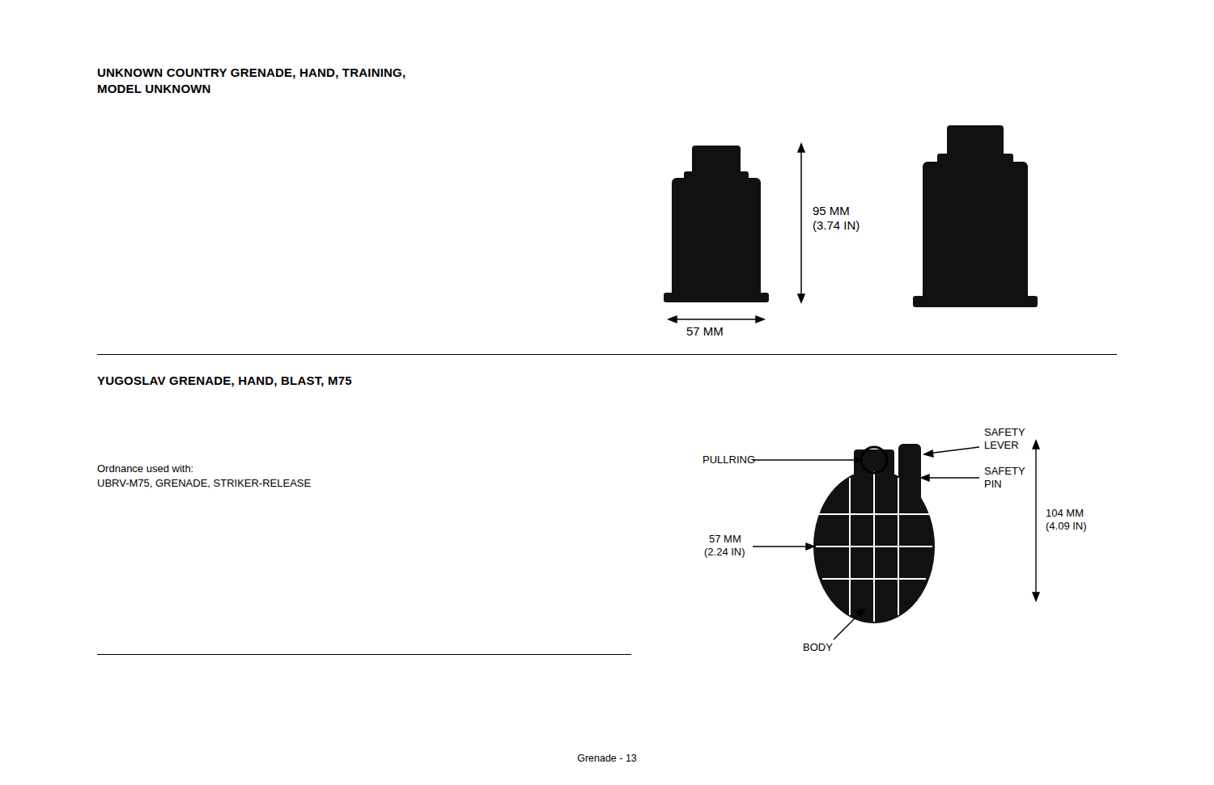UNKNOWN COUNTRY GRENADE, HAND, TRAINING,
MODEL UNKNOWN
YUGOSLAV GRENADE, HAND, BLAST, M75
Ordnance used with:
UBRV-M75, GRENADE, STRIKER-RELEASE
Grenade - 13